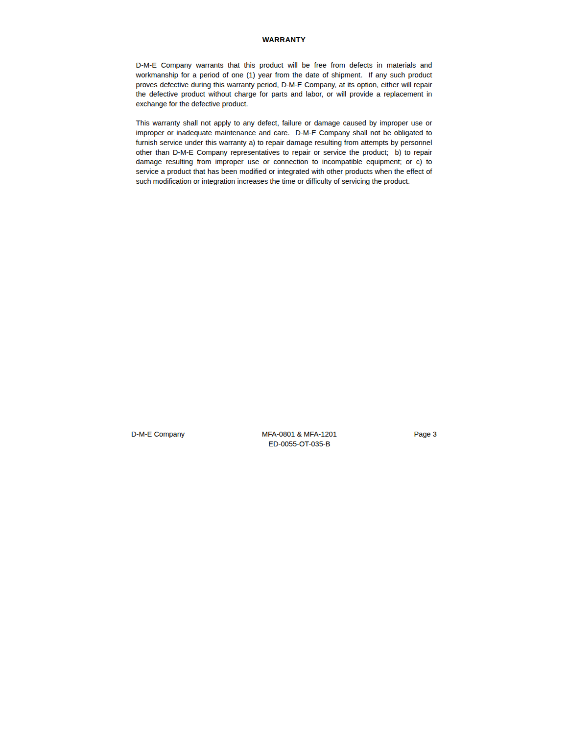WARRANTY
D-M-E Company warrants that this product will be free from defects in materials and workmanship for a period of one (1) year from the date of shipment. If any such product proves defective during this warranty period, D-M-E Company, at its option, either will repair the defective product without charge for parts and labor, or will provide a replacement in exchange for the defective product.
This warranty shall not apply to any defect, failure or damage caused by improper use or improper or inadequate maintenance and care. D-M-E Company shall not be obligated to furnish service under this warranty a) to repair damage resulting from attempts by personnel other than D-M-E Company representatives to repair or service the product; b) to repair damage resulting from improper use or connection to incompatible equipment; or c) to service a product that has been modified or integrated with other products when the effect of such modification or integration increases the time or difficulty of servicing the product.
D-M-E Company
MFA-0801 & MFA-1201 ED-0055-OT-035-B
Page 3